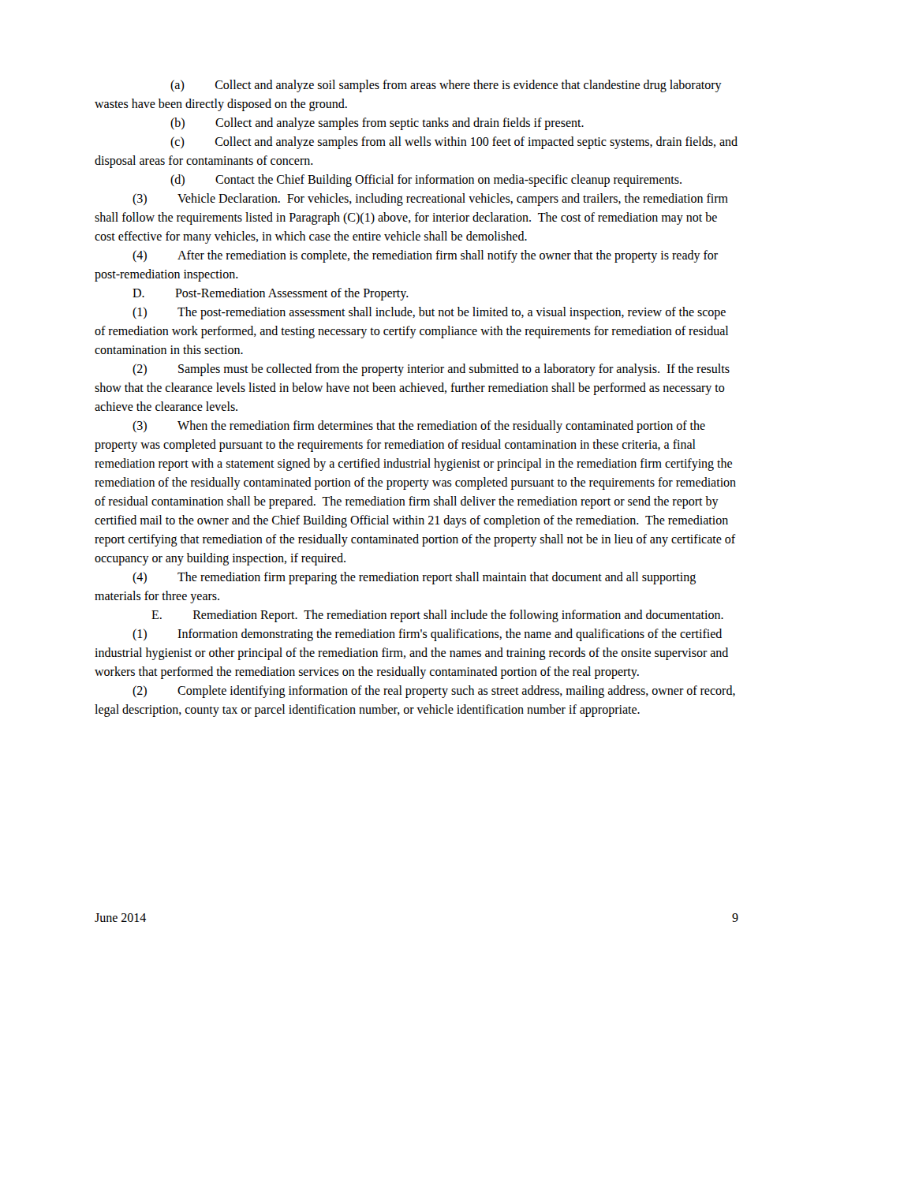(a) Collect and analyze soil samples from areas where there is evidence that clandestine drug laboratory wastes have been directly disposed on the ground.
(b) Collect and analyze samples from septic tanks and drain fields if present.
(c) Collect and analyze samples from all wells within 100 feet of impacted septic systems, drain fields, and disposal areas for contaminants of concern.
(d) Contact the Chief Building Official for information on media-specific cleanup requirements.
(3) Vehicle Declaration. For vehicles, including recreational vehicles, campers and trailers, the remediation firm shall follow the requirements listed in Paragraph (C)(1) above, for interior declaration. The cost of remediation may not be cost effective for many vehicles, in which case the entire vehicle shall be demolished.
(4) After the remediation is complete, the remediation firm shall notify the owner that the property is ready for post-remediation inspection.
D. Post-Remediation Assessment of the Property.
(1) The post-remediation assessment shall include, but not be limited to, a visual inspection, review of the scope of remediation work performed, and testing necessary to certify compliance with the requirements for remediation of residual contamination in this section.
(2) Samples must be collected from the property interior and submitted to a laboratory for analysis. If the results show that the clearance levels listed in below have not been achieved, further remediation shall be performed as necessary to achieve the clearance levels.
(3) When the remediation firm determines that the remediation of the residually contaminated portion of the property was completed pursuant to the requirements for remediation of residual contamination in these criteria, a final remediation report with a statement signed by a certified industrial hygienist or principal in the remediation firm certifying the remediation of the residually contaminated portion of the property was completed pursuant to the requirements for remediation of residual contamination shall be prepared. The remediation firm shall deliver the remediation report or send the report by certified mail to the owner and the Chief Building Official within 21 days of completion of the remediation. The remediation report certifying that remediation of the residually contaminated portion of the property shall not be in lieu of any certificate of occupancy or any building inspection, if required.
(4) The remediation firm preparing the remediation report shall maintain that document and all supporting materials for three years.
E. Remediation Report. The remediation report shall include the following information and documentation.
(1) Information demonstrating the remediation firm's qualifications, the name and qualifications of the certified industrial hygienist or other principal of the remediation firm, and the names and training records of the onsite supervisor and workers that performed the remediation services on the residually contaminated portion of the real property.
(2) Complete identifying information of the real property such as street address, mailing address, owner of record, legal description, county tax or parcel identification number, or vehicle identification number if appropriate.
June 2014 9